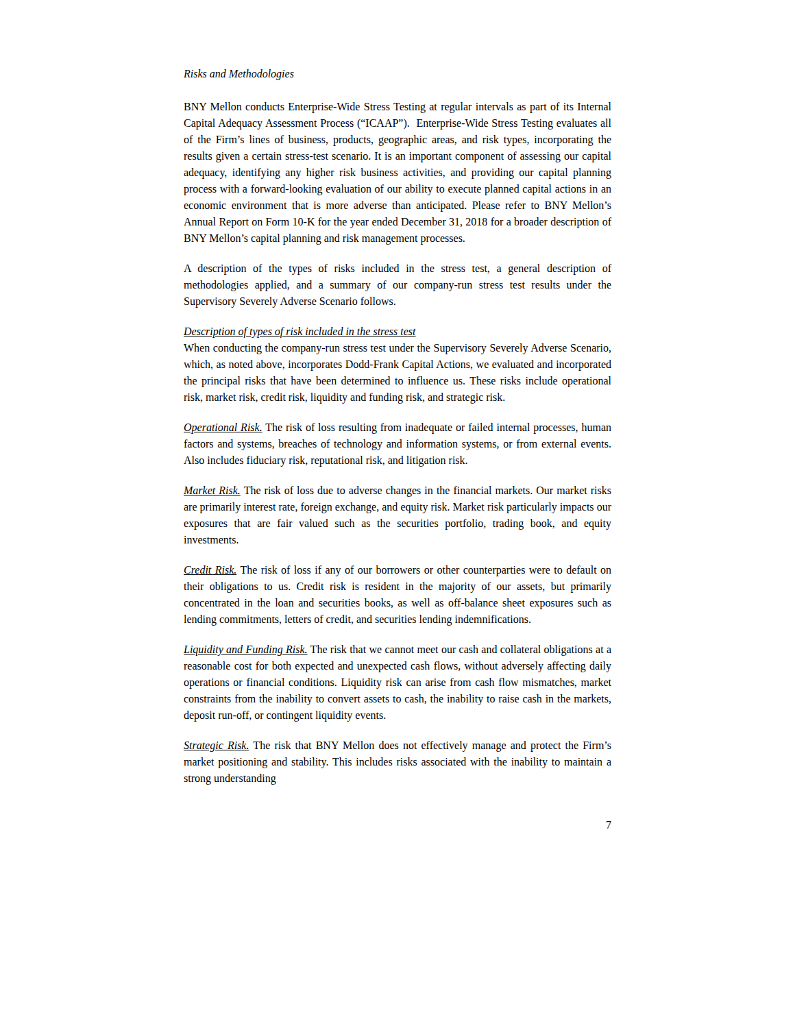Risks and Methodologies
BNY Mellon conducts Enterprise-Wide Stress Testing at regular intervals as part of its Internal Capital Adequacy Assessment Process (“ICAAP”). Enterprise-Wide Stress Testing evaluates all of the Firm’s lines of business, products, geographic areas, and risk types, incorporating the results given a certain stress-test scenario. It is an important component of assessing our capital adequacy, identifying any higher risk business activities, and providing our capital planning process with a forward-looking evaluation of our ability to execute planned capital actions in an economic environment that is more adverse than anticipated. Please refer to BNY Mellon’s Annual Report on Form 10-K for the year ended December 31, 2018 for a broader description of BNY Mellon’s capital planning and risk management processes.
A description of the types of risks included in the stress test, a general description of methodologies applied, and a summary of our company-run stress test results under the Supervisory Severely Adverse Scenario follows.
Description of types of risk included in the stress test
When conducting the company-run stress test under the Supervisory Severely Adverse Scenario, which, as noted above, incorporates Dodd-Frank Capital Actions, we evaluated and incorporated the principal risks that have been determined to influence us. These risks include operational risk, market risk, credit risk, liquidity and funding risk, and strategic risk.
Operational Risk. The risk of loss resulting from inadequate or failed internal processes, human factors and systems, breaches of technology and information systems, or from external events. Also includes fiduciary risk, reputational risk, and litigation risk.
Market Risk. The risk of loss due to adverse changes in the financial markets. Our market risks are primarily interest rate, foreign exchange, and equity risk. Market risk particularly impacts our exposures that are fair valued such as the securities portfolio, trading book, and equity investments.
Credit Risk. The risk of loss if any of our borrowers or other counterparties were to default on their obligations to us. Credit risk is resident in the majority of our assets, but primarily concentrated in the loan and securities books, as well as off-balance sheet exposures such as lending commitments, letters of credit, and securities lending indemnifications.
Liquidity and Funding Risk. The risk that we cannot meet our cash and collateral obligations at a reasonable cost for both expected and unexpected cash flows, without adversely affecting daily operations or financial conditions. Liquidity risk can arise from cash flow mismatches, market constraints from the inability to convert assets to cash, the inability to raise cash in the markets, deposit run-off, or contingent liquidity events.
Strategic Risk. The risk that BNY Mellon does not effectively manage and protect the Firm’s market positioning and stability. This includes risks associated with the inability to maintain a strong understanding
7